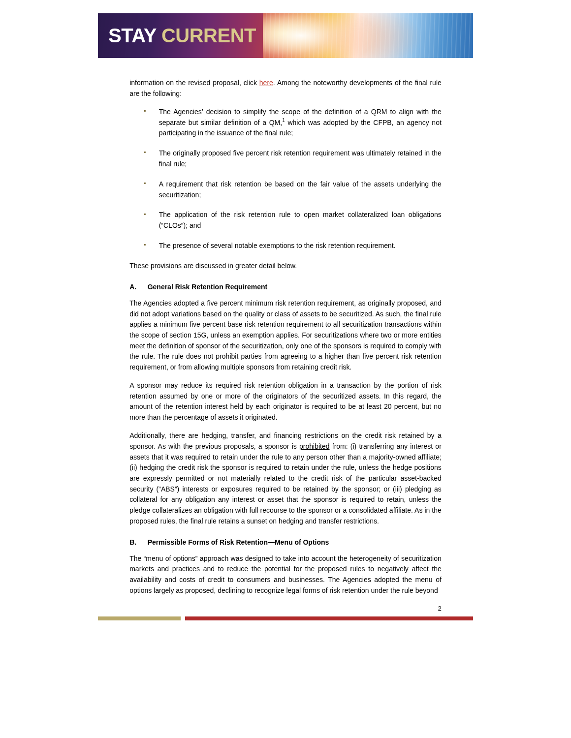STAY CURRENT
information on the revised proposal, click here. Among the noteworthy developments of the final rule are the following:
The Agencies’ decision to simplify the scope of the definition of a QRM to align with the separate but similar definition of a QM,1 which was adopted by the CFPB, an agency not participating in the issuance of the final rule;
The originally proposed five percent risk retention requirement was ultimately retained in the final rule;
A requirement that risk retention be based on the fair value of the assets underlying the securitization;
The application of the risk retention rule to open market collateralized loan obligations (“CLOs”); and
The presence of several notable exemptions to the risk retention requirement.
These provisions are discussed in greater detail below.
A. General Risk Retention Requirement
The Agencies adopted a five percent minimum risk retention requirement, as originally proposed, and did not adopt variations based on the quality or class of assets to be securitized. As such, the final rule applies a minimum five percent base risk retention requirement to all securitization transactions within the scope of section 15G, unless an exemption applies. For securitizations where two or more entities meet the definition of sponsor of the securitization, only one of the sponsors is required to comply with the rule. The rule does not prohibit parties from agreeing to a higher than five percent risk retention requirement, or from allowing multiple sponsors from retaining credit risk.
A sponsor may reduce its required risk retention obligation in a transaction by the portion of risk retention assumed by one or more of the originators of the securitized assets. In this regard, the amount of the retention interest held by each originator is required to be at least 20 percent, but no more than the percentage of assets it originated.
Additionally, there are hedging, transfer, and financing restrictions on the credit risk retained by a sponsor. As with the previous proposals, a sponsor is prohibited from: (i) transferring any interest or assets that it was required to retain under the rule to any person other than a majority-owned affiliate; (ii) hedging the credit risk the sponsor is required to retain under the rule, unless the hedge positions are expressly permitted or not materially related to the credit risk of the particular asset-backed security (“ABS”) interests or exposures required to be retained by the sponsor; or (iii) pledging as collateral for any obligation any interest or asset that the sponsor is required to retain, unless the pledge collateralizes an obligation with full recourse to the sponsor or a consolidated affiliate. As in the proposed rules, the final rule retains a sunset on hedging and transfer restrictions.
B. Permissible Forms of Risk Retention—Menu of Options
The “menu of options” approach was designed to take into account the heterogeneity of securitization markets and practices and to reduce the potential for the proposed rules to negatively affect the availability and costs of credit to consumers and businesses. The Agencies adopted the menu of options largely as proposed, declining to recognize legal forms of risk retention under the rule beyond
2